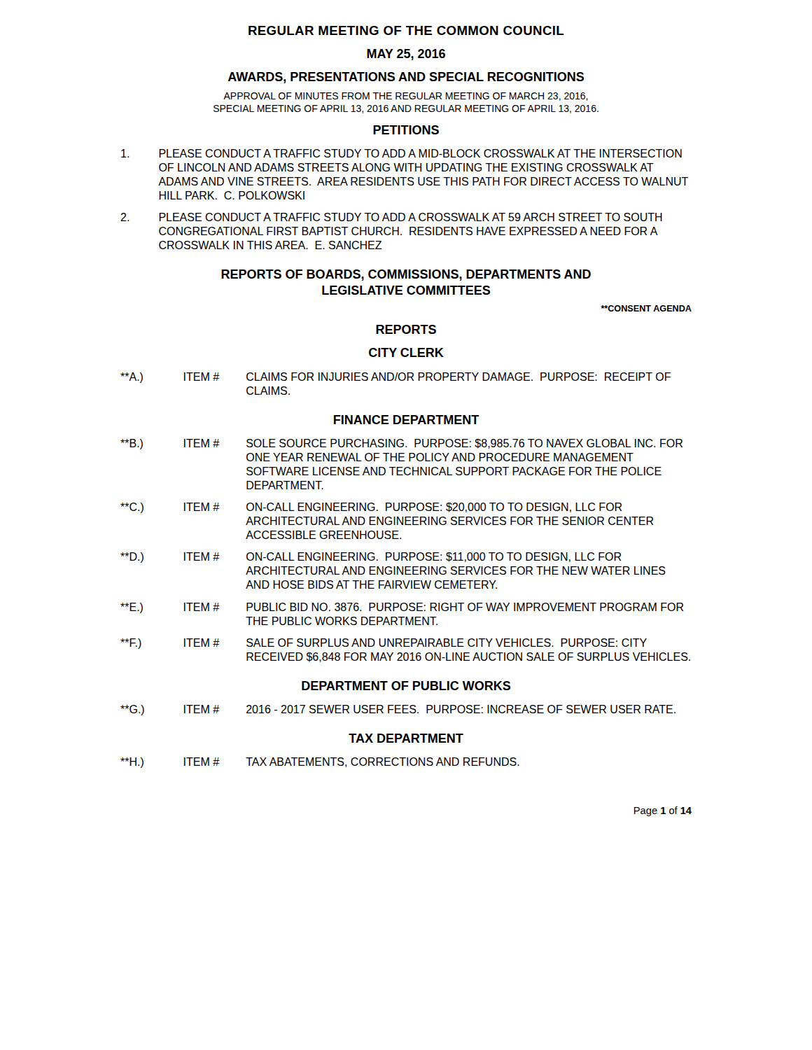REGULAR MEETING OF THE COMMON COUNCIL
MAY 25, 2016
AWARDS, PRESENTATIONS AND SPECIAL RECOGNITIONS
APPROVAL OF MINUTES FROM THE REGULAR MEETING OF MARCH 23, 2016,
SPECIAL MEETING OF APRIL 13, 2016 AND REGULAR MEETING OF APRIL 13, 2016.
PETITIONS
| 1. | PLEASE CONDUCT A TRAFFIC STUDY TO ADD A MID-BLOCK CROSSWALK AT THE INTERSECTION OF LINCOLN AND ADAMS STREETS ALONG WITH UPDATING THE EXISTING CROSSWALK AT ADAMS AND VINE STREETS. AREA RESIDENTS USE THIS PATH FOR DIRECT ACCESS TO WALNUT HILL PARK. C. POLKOWSKI |
| 2. | PLEASE CONDUCT A TRAFFIC STUDY TO ADD A CROSSWALK AT 59 ARCH STREET TO SOUTH CONGREGATIONAL FIRST BAPTIST CHURCH. RESIDENTS HAVE EXPRESSED A NEED FOR A CROSSWALK IN THIS AREA. E. SANCHEZ |
REPORTS OF BOARDS, COMMISSIONS, DEPARTMENTS AND
LEGISLATIVE COMMITTEES
**CONSENT AGENDA
REPORTS
CITY CLERK
| **A.) | ITEM # | CLAIMS FOR INJURIES AND/OR PROPERTY DAMAGE. PURPOSE: RECEIPT OF CLAIMS. |
FINANCE DEPARTMENT
| **B.) | ITEM # | SOLE SOURCE PURCHASING. PURPOSE: $8,985.76 TO NAVEX GLOBAL INC. FOR ONE YEAR RENEWAL OF THE POLICY AND PROCEDURE MANAGEMENT SOFTWARE LICENSE AND TECHNICAL SUPPORT PACKAGE FOR THE POLICE DEPARTMENT. |
| **C.) | ITEM # | ON-CALL ENGINEERING. PURPOSE: $20,000 TO TO DESIGN, LLC FOR ARCHITECTURAL AND ENGINEERING SERVICES FOR THE SENIOR CENTER ACCESSIBLE GREENHOUSE. |
| **D.) | ITEM # | ON-CALL ENGINEERING. PURPOSE: $11,000 TO TO DESIGN, LLC FOR ARCHITECTURAL AND ENGINEERING SERVICES FOR THE NEW WATER LINES AND HOSE BIDS AT THE FAIRVIEW CEMETERY. |
| **E.) | ITEM # | PUBLIC BID NO. 3876. PURPOSE: RIGHT OF WAY IMPROVEMENT PROGRAM FOR THE PUBLIC WORKS DEPARTMENT. |
| **F.) | ITEM # | SALE OF SURPLUS AND UNREPAIRABLE CITY VEHICLES. PURPOSE: CITY RECEIVED $6,848 FOR MAY 2016 ON-LINE AUCTION SALE OF SURPLUS VEHICLES. |
DEPARTMENT OF PUBLIC WORKS
| **G.) | ITEM # | 2016 - 2017 SEWER USER FEES. PURPOSE: INCREASE OF SEWER USER RATE. |
TAX DEPARTMENT
| **H.) | ITEM # | TAX ABATEMENTS, CORRECTIONS AND REFUNDS. |
Page 1 of 14